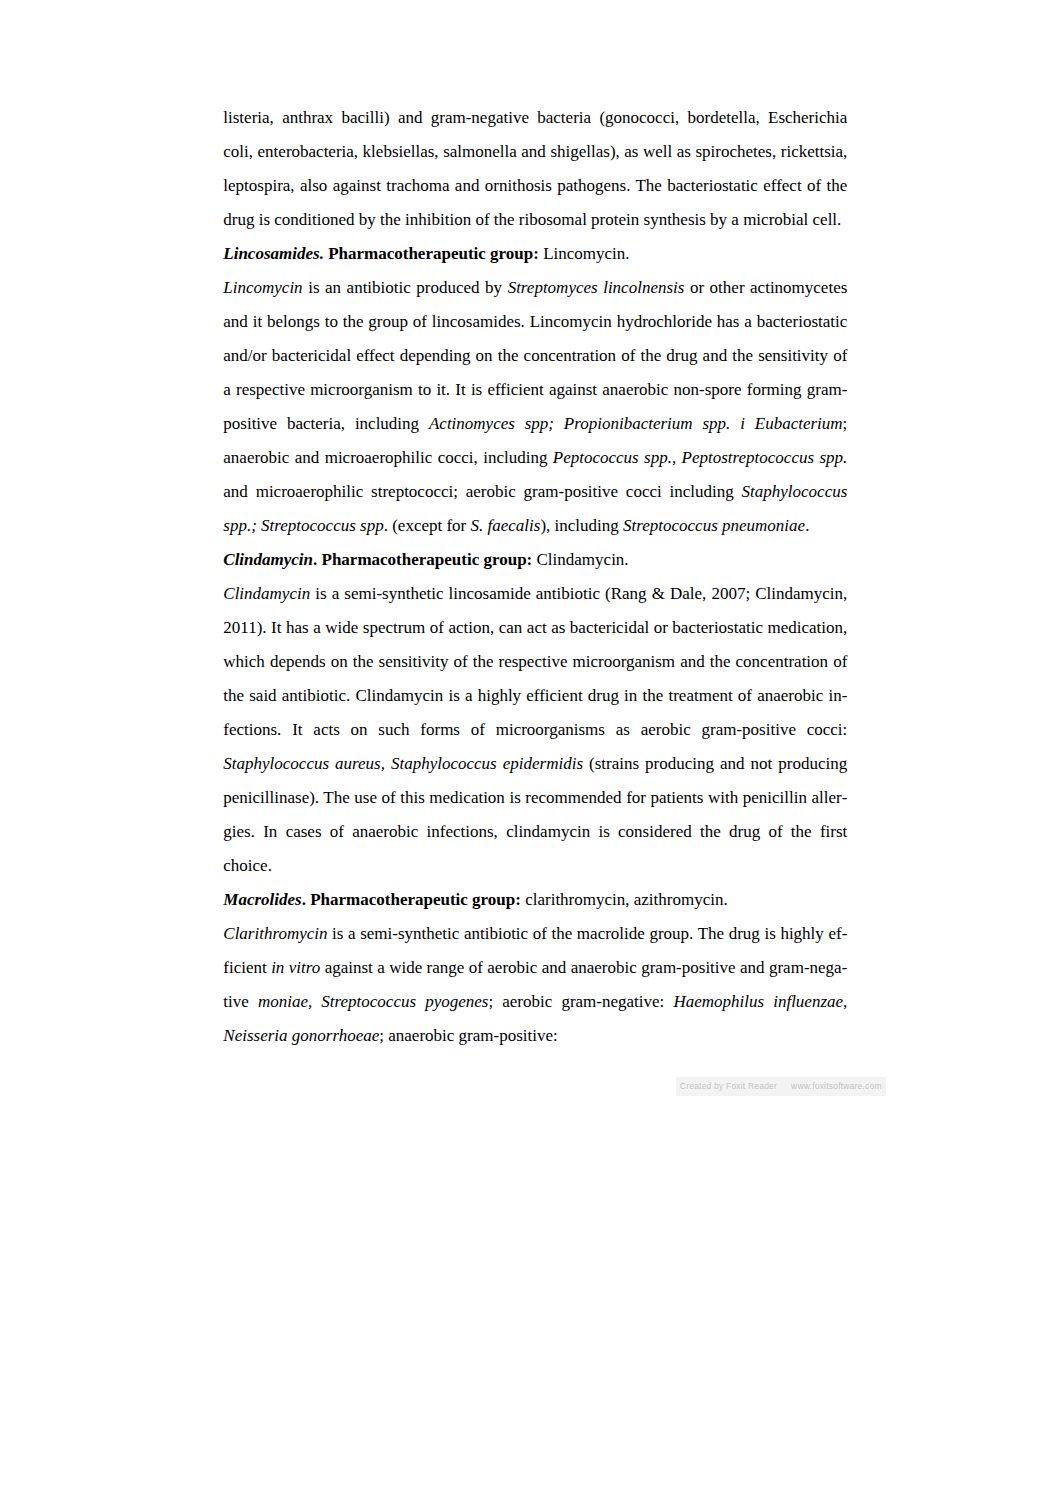listeria, anthrax bacilli) and gram-negative bacteria (gonococci, bordetella, Escherichia coli, enterobacteria, klebsiellas, salmonella and shigellas), as well as spirochetes, rickettsia, leptospira, also against trachoma and ornithosis pathogens. The bacteriostatic effect of the drug is conditioned by the inhibition of the ribosomal protein synthesis by a microbial cell.
Lincosamides. Pharmacotherapeutic group: Lincomycin.
Lincomycin is an antibiotic produced by Streptomyces lincolnensis or other actinomycetes and it belongs to the group of lincosamides. Lincomycin hydrochloride has a bacteriostatic and/or bactericidal effect depending on the concentration of the drug and the sensitivity of a respective microorganism to it. It is efficient against anaerobic non-spore forming gram-positive bacteria, including Actinomyces spp; Propionibacterium spp. i Eubacterium; anaerobic and microaerophilic cocci, including Peptococcus spp., Peptostreptococcus spp. and microaerophilic streptococci; aerobic gram-positive cocci including Staphylococcus spp.; Streptococcus spp. (except for S. faecalis), including Streptococcus pneumoniae.
Clindamycin. Pharmacotherapeutic group: Clindamycin.
Clindamycin is a semi-synthetic lincosamide antibiotic (Rang & Dale, 2007; Clindamycin, 2011). It has a wide spectrum of action, can act as bactericidal or bacteriostatic medication, which depends on the sensitivity of the respective microorganism and the concentration of the said antibiotic. Clindamycin is a highly efficient drug in the treatment of anaerobic infections. It acts on such forms of microorganisms as aerobic gram-positive cocci: Staphylococcus aureus, Staphylococcus epidermidis (strains producing and not producing penicillinase). The use of this medication is recommended for patients with penicillin allergies. In cases of anaerobic infections, clindamycin is considered the drug of the first choice.
Macrolides. Pharmacotherapeutic group: clarithromycin, azithromycin.
Clarithromycin is a semi-synthetic antibiotic of the macrolide group. The drug is highly efficient in vitro against a wide range of aerobic and anaerobic gram-positive and gram-negative moniae, Streptococcus pyogenes; aerobic gram-negative: Haemophilus influenzae, Neisseria gonorrhoeae; anaerobic gram-positive:
Created by Foxit Reader www.foxitsoftware.com